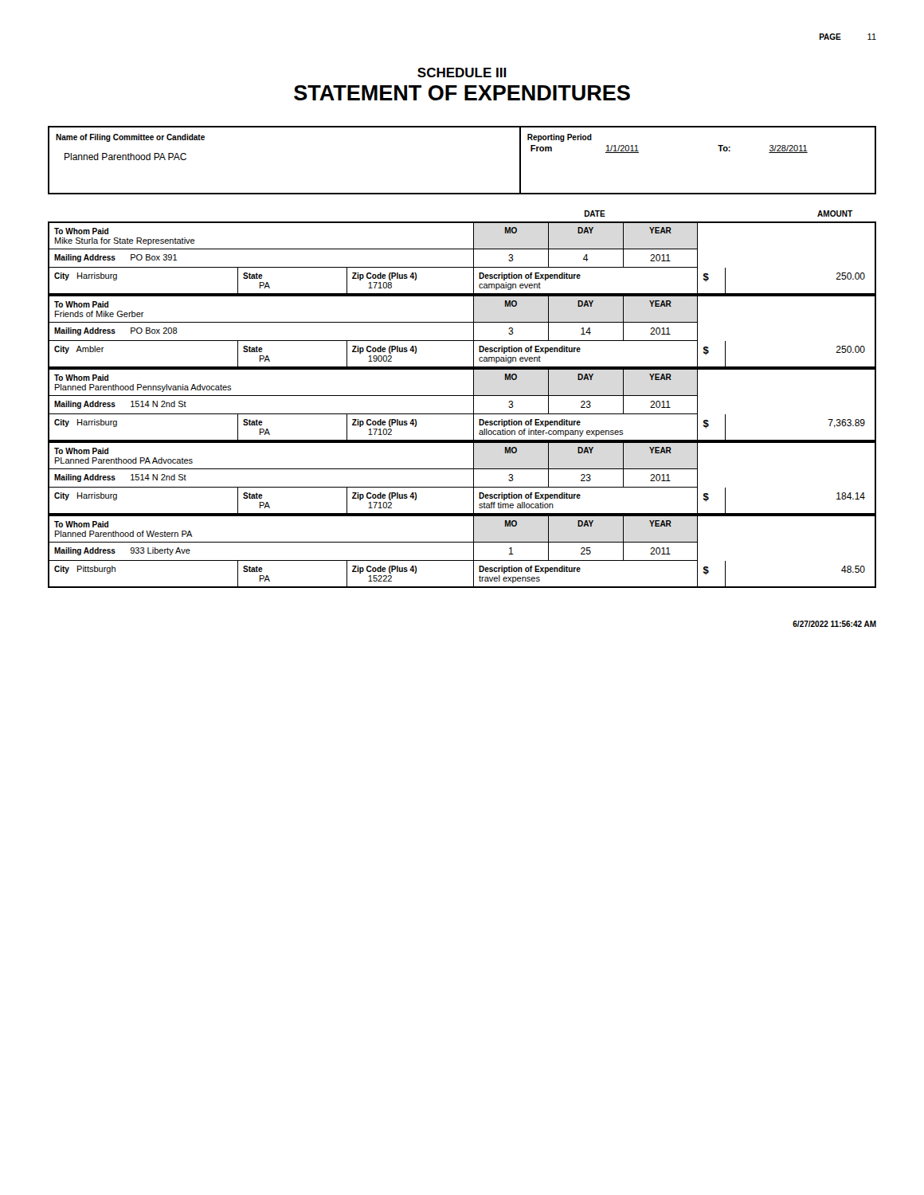PAGE 11
SCHEDULE III
STATEMENT OF EXPENDITURES
| Name of Filing Committee or Candidate Planned Parenthood PA PAC | Reporting Period / From / 1/1/2011 / To: / 3/28/2011 / |
| | DATE | AMOUNT |
| To Whom Paid Mike Sturla for State Representative | MO | DAY | YEAR | | |
| Mailing Address PO Box 391 | 3 | 4 | 2011 |
| City Harrisburg | State PA | Zip Code (Plus 4) 17108 | Description of Expenditure campaign event | $ | 250.00 |
| To Whom Paid Friends of Mike Gerber | MO | DAY | YEAR | | |
| Mailing Address PO Box 208 | 3 | 14 | 2011 |
| City Ambler | State PA | Zip Code (Plus 4) 19002 | Description of Expenditure campaign event | $ | 250.00 |
| To Whom Paid Planned Parenthood Pennsylvania Advocates | MO | DAY | YEAR | | |
| Mailing Address 1514 N 2nd St | 3 | 23 | 2011 |
| City Harrisburg | State PA | Zip Code (Plus 4) 17102 | Description of Expenditure allocation of inter-company expenses | $ | 7,363.89 |
| To Whom Paid PLanned Parenthood PA Advocates | MO | DAY | YEAR | | |
| Mailing Address 1514 N 2nd St | 3 | 23 | 2011 |
| City Harrisburg | State PA | Zip Code (Plus 4) 17102 | Description of Expenditure staff time allocation | $ | 184.14 |
| To Whom Paid Planned Parenthood of Western PA | MO | DAY | YEAR | | |
| Mailing Address 933 Liberty Ave | 1 | 25 | 2011 |
| City Pittsburgh | State PA | Zip Code (Plus 4) 15222 | Description of Expenditure travel expenses | $ | 48.50 |
6/27/2022 11:56:42 AM